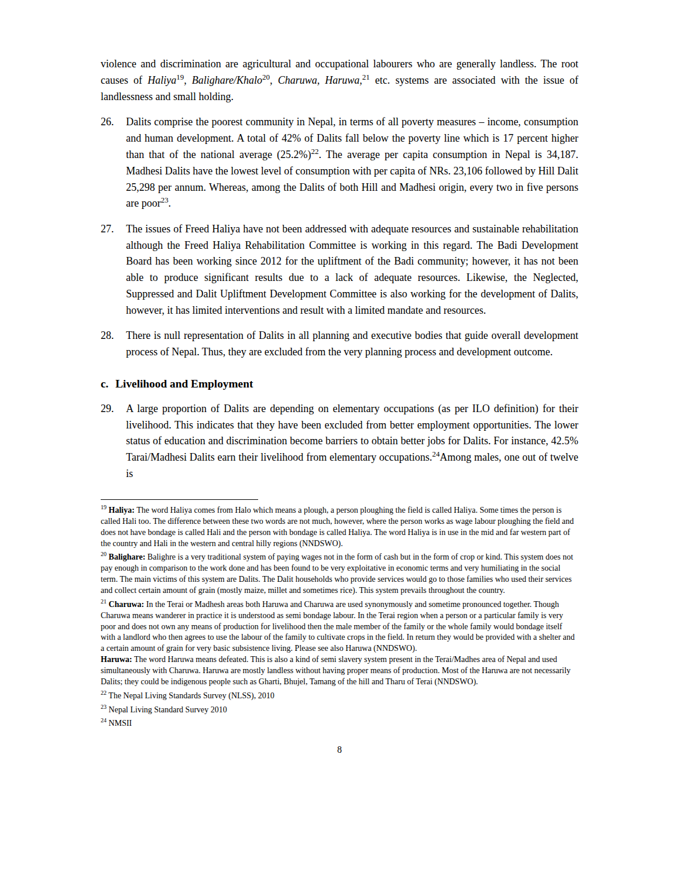violence and discrimination are agricultural and occupational labourers who are generally landless. The root causes of Haliya19, Balighare/Khalo20, Charuwa, Haruwa,21 etc. systems are associated with the issue of landlessness and small holding.
26. Dalits comprise the poorest community in Nepal, in terms of all poverty measures – income, consumption and human development. A total of 42% of Dalits fall below the poverty line which is 17 percent higher than that of the national average (25.2%)22. The average per capita consumption in Nepal is 34,187. Madhesi Dalits have the lowest level of consumption with per capita of NRs. 23,106 followed by Hill Dalit 25,298 per annum. Whereas, among the Dalits of both Hill and Madhesi origin, every two in five persons are poor23.
27. The issues of Freed Haliya have not been addressed with adequate resources and sustainable rehabilitation although the Freed Haliya Rehabilitation Committee is working in this regard. The Badi Development Board has been working since 2012 for the upliftment of the Badi community; however, it has not been able to produce significant results due to a lack of adequate resources. Likewise, the Neglected, Suppressed and Dalit Upliftment Development Committee is also working for the development of Dalits, however, it has limited interventions and result with a limited mandate and resources.
28. There is null representation of Dalits in all planning and executive bodies that guide overall development process of Nepal. Thus, they are excluded from the very planning process and development outcome.
c. Livelihood and Employment
29. A large proportion of Dalits are depending on elementary occupations (as per ILO definition) for their livelihood. This indicates that they have been excluded from better employment opportunities. The lower status of education and discrimination become barriers to obtain better jobs for Dalits. For instance, 42.5% Tarai/Madhesi Dalits earn their livelihood from elementary occupations.24Among males, one out of twelve is
19 Haliya: The word Haliya comes from Halo which means a plough, a person ploughing the field is called Haliya. Some times the person is called Hali too. The difference between these two words are not much, however, where the person works as wage labour ploughing the field and does not have bondage is called Hali and the person with bondage is called Haliya. The word Haliya is in use in the mid and far western part of the country and Hali in the western and central hilly regions (NNDSWO).
20 Balighare: Balighre is a very traditional system of paying wages not in the form of cash but in the form of crop or kind. This system does not pay enough in comparison to the work done and has been found to be very exploitative in economic terms and very humiliating in the social term. The main victims of this system are Dalits. The Dalit households who provide services would go to those families who used their services and collect certain amount of grain (mostly maize, millet and sometimes rice). This system prevails throughout the country.
21 Charuwa: In the Terai or Madhesh areas both Haruwa and Charuwa are used synonymously and sometime pronounced together. Though Charuwa means wanderer in practice it is understood as semi bondage labour. In the Terai region when a person or a particular family is very poor and does not own any means of production for livelihood then the male member of the family or the whole family would bondage itself with a landlord who then agrees to use the labour of the family to cultivate crops in the field. In return they would be provided with a shelter and a certain amount of grain for very basic subsistence living. Please see also Haruwa (NNDSWO).
Haruwa: The word Haruwa means defeated. This is also a kind of semi slavery system present in the Terai/Madhes area of Nepal and used simultaneously with Charuwa. Haruwa are mostly landless without having proper means of production. Most of the Haruwa are not necessarily Dalits; they could be indigenous people such as Gharti, Bhujel, Tamang of the hill and Tharu of Terai (NNDSWO).
22 The Nepal Living Standards Survey (NLSS), 2010
23 Nepal Living Standard Survey 2010
24 NMSII
8